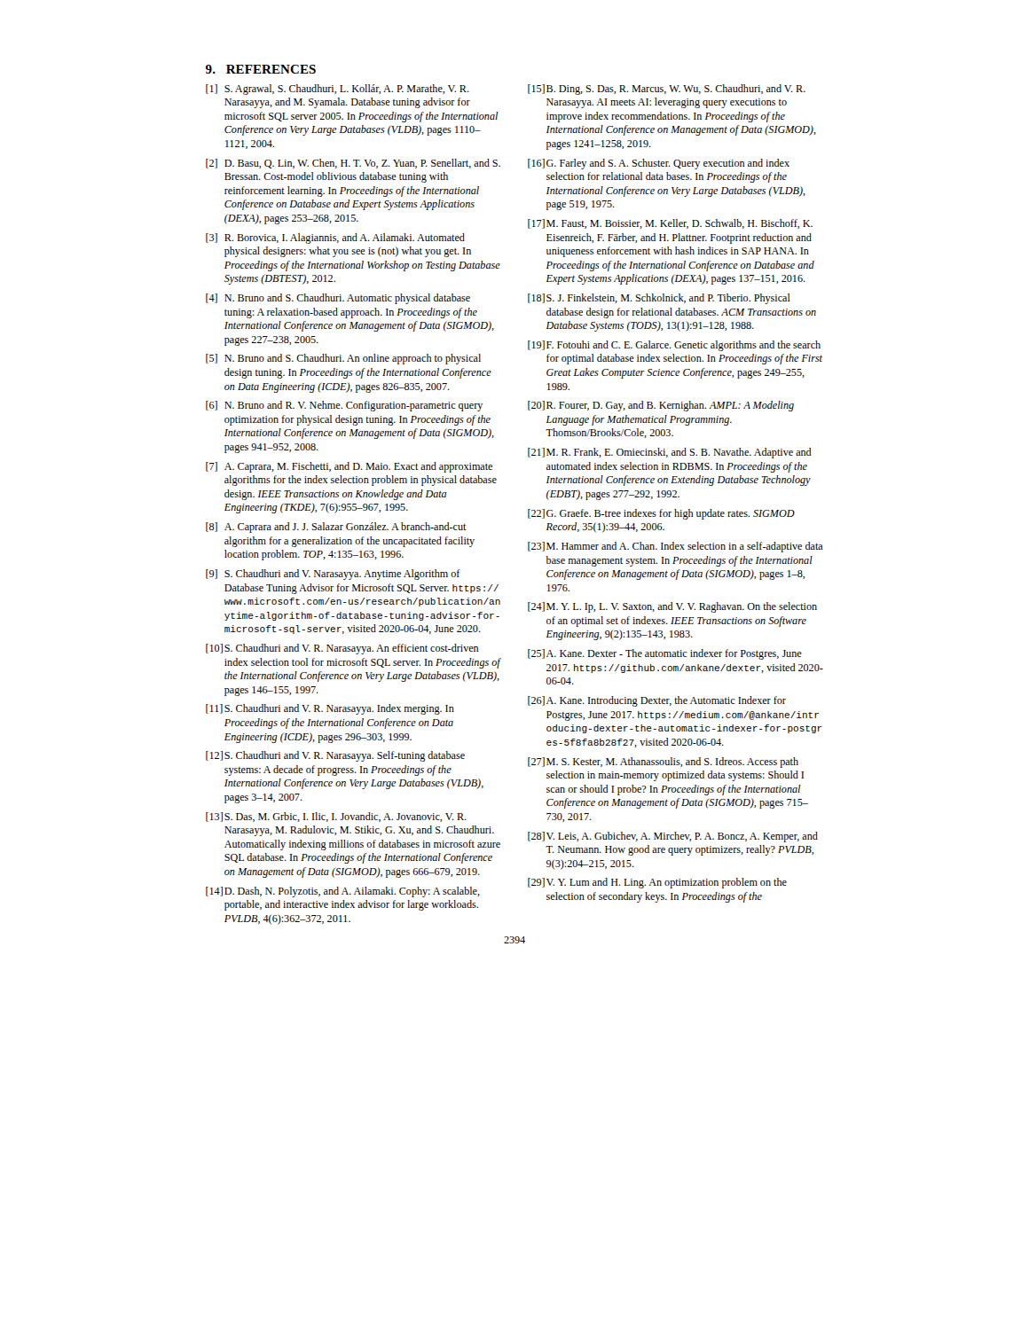9. REFERENCES
[1] S. Agrawal, S. Chaudhuri, L. Kollár, A. P. Marathe, V. R. Narasayya, and M. Syamala. Database tuning advisor for microsoft SQL server 2005. In Proceedings of the International Conference on Very Large Databases (VLDB), pages 1110–1121, 2004.
[2] D. Basu, Q. Lin, W. Chen, H. T. Vo, Z. Yuan, P. Senellart, and S. Bressan. Cost-model oblivious database tuning with reinforcement learning. In Proceedings of the International Conference on Database and Expert Systems Applications (DEXA), pages 253–268, 2015.
[3] R. Borovica, I. Alagiannis, and A. Ailamaki. Automated physical designers: what you see is (not) what you get. In Proceedings of the International Workshop on Testing Database Systems (DBTEST), 2012.
[4] N. Bruno and S. Chaudhuri. Automatic physical database tuning: A relaxation-based approach. In Proceedings of the International Conference on Management of Data (SIGMOD), pages 227–238, 2005.
[5] N. Bruno and S. Chaudhuri. An online approach to physical design tuning. In Proceedings of the International Conference on Data Engineering (ICDE), pages 826–835, 2007.
[6] N. Bruno and R. V. Nehme. Configuration-parametric query optimization for physical design tuning. In Proceedings of the International Conference on Management of Data (SIGMOD), pages 941–952, 2008.
[7] A. Caprara, M. Fischetti, and D. Maio. Exact and approximate algorithms for the index selection problem in physical database design. IEEE Transactions on Knowledge and Data Engineering (TKDE), 7(6):955–967, 1995.
[8] A. Caprara and J. J. Salazar González. A branch-and-cut algorithm for a generalization of the uncapacitated facility location problem. TOP, 4:135–163, 1996.
[9] S. Chaudhuri and V. Narasayya. Anytime Algorithm of Database Tuning Advisor for Microsoft SQL Server. https://www.microsoft.com/en-us/research/publication/anytime-algorithm-of-database-tuning-advisor-for-microsoft-sql-server, visited 2020-06-04, June 2020.
[10] S. Chaudhuri and V. R. Narasayya. An efficient cost-driven index selection tool for microsoft SQL server. In Proceedings of the International Conference on Very Large Databases (VLDB), pages 146–155, 1997.
[11] S. Chaudhuri and V. R. Narasayya. Index merging. In Proceedings of the International Conference on Data Engineering (ICDE), pages 296–303, 1999.
[12] S. Chaudhuri and V. R. Narasayya. Self-tuning database systems: A decade of progress. In Proceedings of the International Conference on Very Large Databases (VLDB), pages 3–14, 2007.
[13] S. Das, M. Grbic, I. Ilic, I. Jovandic, A. Jovanovic, V. R. Narasayya, M. Radulovic, M. Stikic, G. Xu, and S. Chaudhuri. Automatically indexing millions of databases in microsoft azure SQL database. In Proceedings of the International Conference on Management of Data (SIGMOD), pages 666–679, 2019.
[14] D. Dash, N. Polyzotis, and A. Ailamaki. Cophy: A scalable, portable, and interactive index advisor for large workloads. PVLDB, 4(6):362–372, 2011.
[15] B. Ding, S. Das, R. Marcus, W. Wu, S. Chaudhuri, and V. R. Narasayya. AI meets AI: leveraging query executions to improve index recommendations. In Proceedings of the International Conference on Management of Data (SIGMOD), pages 1241–1258, 2019.
[16] G. Farley and S. A. Schuster. Query execution and index selection for relational data bases. In Proceedings of the International Conference on Very Large Databases (VLDB), page 519, 1975.
[17] M. Faust, M. Boissier, M. Keller, D. Schwalb, H. Bischoff, K. Eisenreich, F. Färber, and H. Plattner. Footprint reduction and uniqueness enforcement with hash indices in SAP HANA. In Proceedings of the International Conference on Database and Expert Systems Applications (DEXA), pages 137–151, 2016.
[18] S. J. Finkelstein, M. Schkolnick, and P. Tiberio. Physical database design for relational databases. ACM Transactions on Database Systems (TODS), 13(1):91–128, 1988.
[19] F. Fotouhi and C. E. Galarce. Genetic algorithms and the search for optimal database index selection. In Proceedings of the First Great Lakes Computer Science Conference, pages 249–255, 1989.
[20] R. Fourer, D. Gay, and B. Kernighan. AMPL: A Modeling Language for Mathematical Programming. Thomson/Brooks/Cole, 2003.
[21] M. R. Frank, E. Omiecinski, and S. B. Navathe. Adaptive and automated index selection in RDBMS. In Proceedings of the International Conference on Extending Database Technology (EDBT), pages 277–292, 1992.
[22] G. Graefe. B-tree indexes for high update rates. SIGMOD Record, 35(1):39–44, 2006.
[23] M. Hammer and A. Chan. Index selection in a self-adaptive data base management system. In Proceedings of the International Conference on Management of Data (SIGMOD), pages 1–8, 1976.
[24] M. Y. L. Ip, L. V. Saxton, and V. V. Raghavan. On the selection of an optimal set of indexes. IEEE Transactions on Software Engineering, 9(2):135–143, 1983.
[25] A. Kane. Dexter - The automatic indexer for Postgres, June 2017. https://github.com/ankane/dexter, visited 2020-06-04.
[26] A. Kane. Introducing Dexter, the Automatic Indexer for Postgres, June 2017. https://medium.com/@ankane/introducing-dexter-the-automatic-indexer-for-postgres-5f8fa8b28f27, visited 2020-06-04.
[27] M. S. Kester, M. Athanassoulis, and S. Idreos. Access path selection in main-memory optimized data systems: Should I scan or should I probe? In Proceedings of the International Conference on Management of Data (SIGMOD), pages 715–730, 2017.
[28] V. Leis, A. Gubichev, A. Mirchev, P. A. Boncz, A. Kemper, and T. Neumann. How good are query optimizers, really? PVLDB, 9(3):204–215, 2015.
[29] V. Y. Lum and H. Ling. An optimization problem on the selection of secondary keys. In Proceedings of the
2394